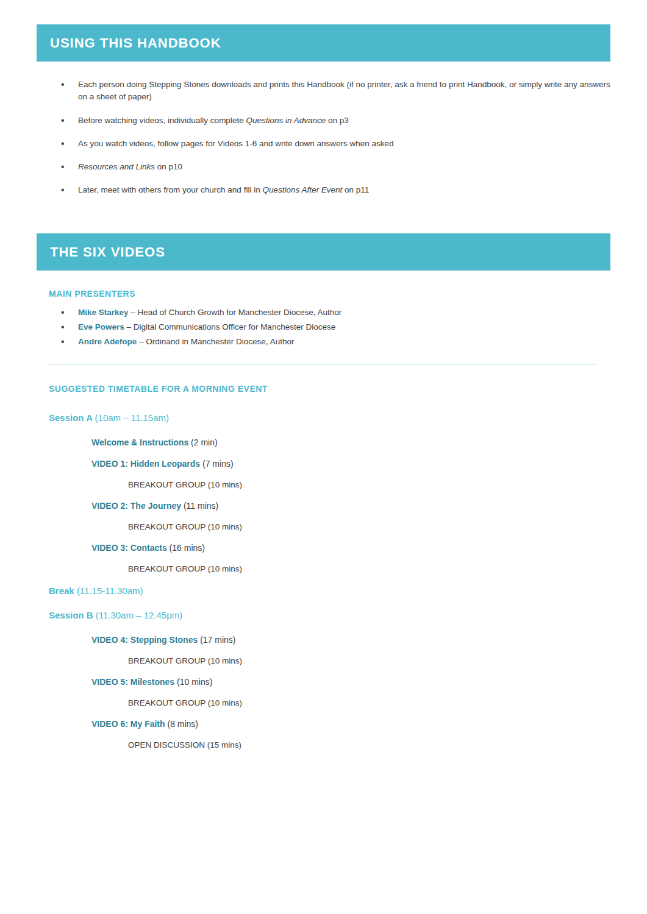USING THIS HANDBOOK
Each person doing Stepping Stones downloads and prints this Handbook (if no printer, ask a friend to print Handbook, or simply write any answers on a sheet of paper)
Before watching videos, individually complete Questions in Advance on p3
As you watch videos, follow pages for Videos 1-6 and write down answers when asked
Resources and Links on p10
Later, meet with others from your church and fill in Questions After Event on p11
THE SIX VIDEOS
MAIN PRESENTERS
Mike Starkey – Head of Church Growth for Manchester Diocese, Author
Eve Powers – Digital Communications Officer for Manchester Diocese
Andre Adefope – Ordinand in Manchester Diocese, Author
SUGGESTED TIMETABLE FOR A MORNING EVENT
Session A (10am – 11.15am)
Welcome & Instructions (2 min)
VIDEO 1: Hidden Leopards (7 mins)
BREAKOUT GROUP (10 mins)
VIDEO 2: The Journey (11 mins)
BREAKOUT GROUP (10 mins)
VIDEO 3: Contacts (16 mins)
BREAKOUT GROUP (10 mins)
Break (11.15-11.30am)
Session B (11.30am – 12.45pm)
VIDEO 4: Stepping Stones (17 mins)
BREAKOUT GROUP (10 mins)
VIDEO 5: Milestones (10 mins)
BREAKOUT GROUP (10 mins)
VIDEO 6: My Faith (8 mins)
OPEN DISCUSSION (15 mins)